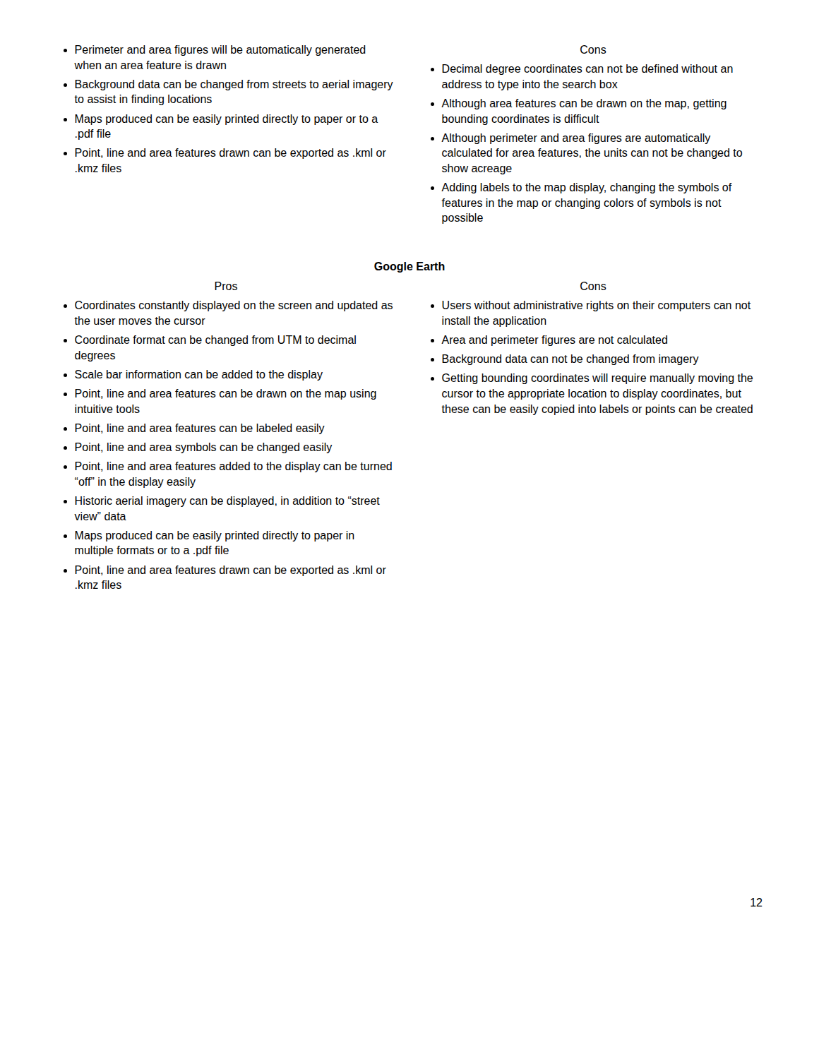Perimeter and area figures will be automatically generated when an area feature is drawn
Background data can be changed from streets to aerial imagery to assist in finding locations
Maps produced can be easily printed directly to paper or to a .pdf file
Point, line and area features drawn can be exported as .kml or .kmz files
Cons
Decimal degree coordinates can not be defined without an address to type into the search box
Although area features can be drawn on the map, getting bounding coordinates is difficult
Although perimeter and area figures are automatically calculated for area features, the units can not be changed to show acreage
Adding labels to the map display, changing the symbols of features in the map or changing colors of symbols is not possible
Google Earth
Pros
Coordinates constantly displayed on the screen and updated as the user moves the cursor
Coordinate format can be changed from UTM to decimal degrees
Scale bar information can be added to the display
Point, line and area features can be drawn on the map using intuitive tools
Point, line and area features can be labeled easily
Point, line and area symbols can be changed easily
Point, line and area features added to the display can be turned “off” in the display easily
Historic aerial imagery can be displayed, in addition to “street view” data
Maps produced can be easily printed directly to paper in multiple formats or to a .pdf file
Point, line and area features drawn can be exported as .kml or .kmz files
Cons
Users without administrative rights on their computers can not install the application
Area and perimeter figures are not calculated
Background data can not be changed from imagery
Getting bounding coordinates will require manually moving the cursor to the appropriate location to display coordinates, but these can be easily copied into labels or points can be created
12